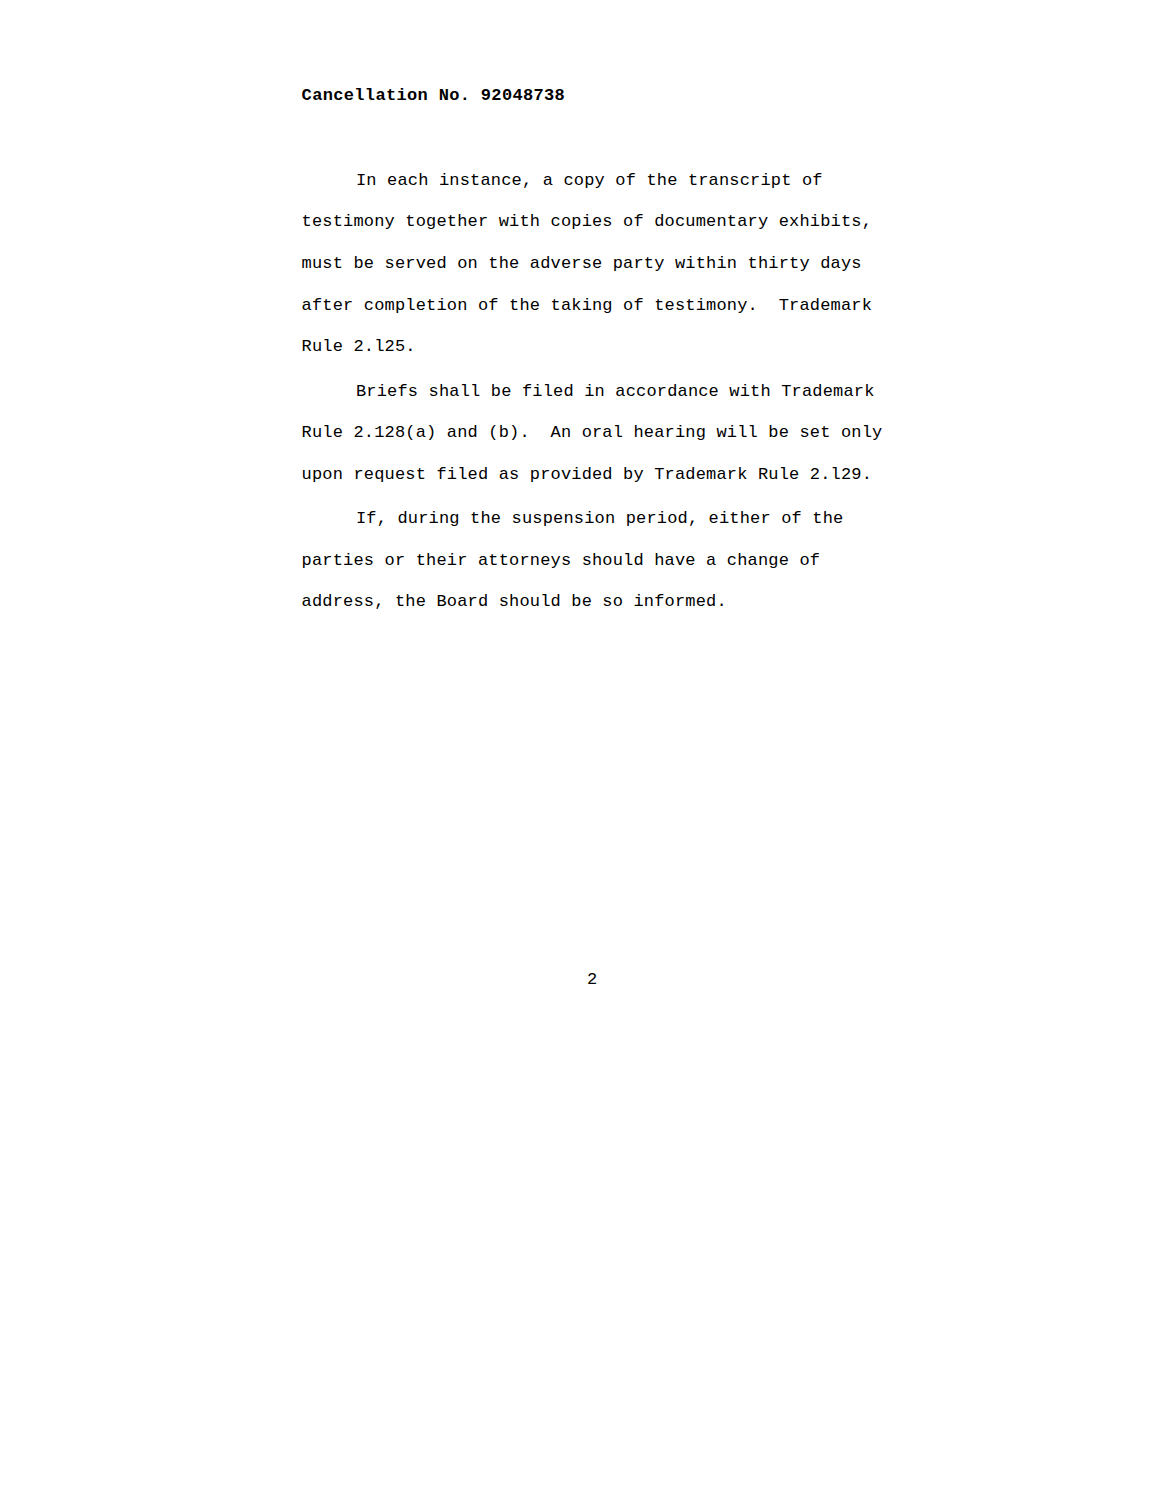Cancellation No. 92048738
In each instance, a copy of the transcript of testimony together with copies of documentary exhibits, must be served on the adverse party within thirty days after completion of the taking of testimony. Trademark Rule 2.l25.
Briefs shall be filed in accordance with Trademark Rule 2.128(a) and (b). An oral hearing will be set only upon request filed as provided by Trademark Rule 2.l29.
If, during the suspension period, either of the parties or their attorneys should have a change of address, the Board should be so informed.
2